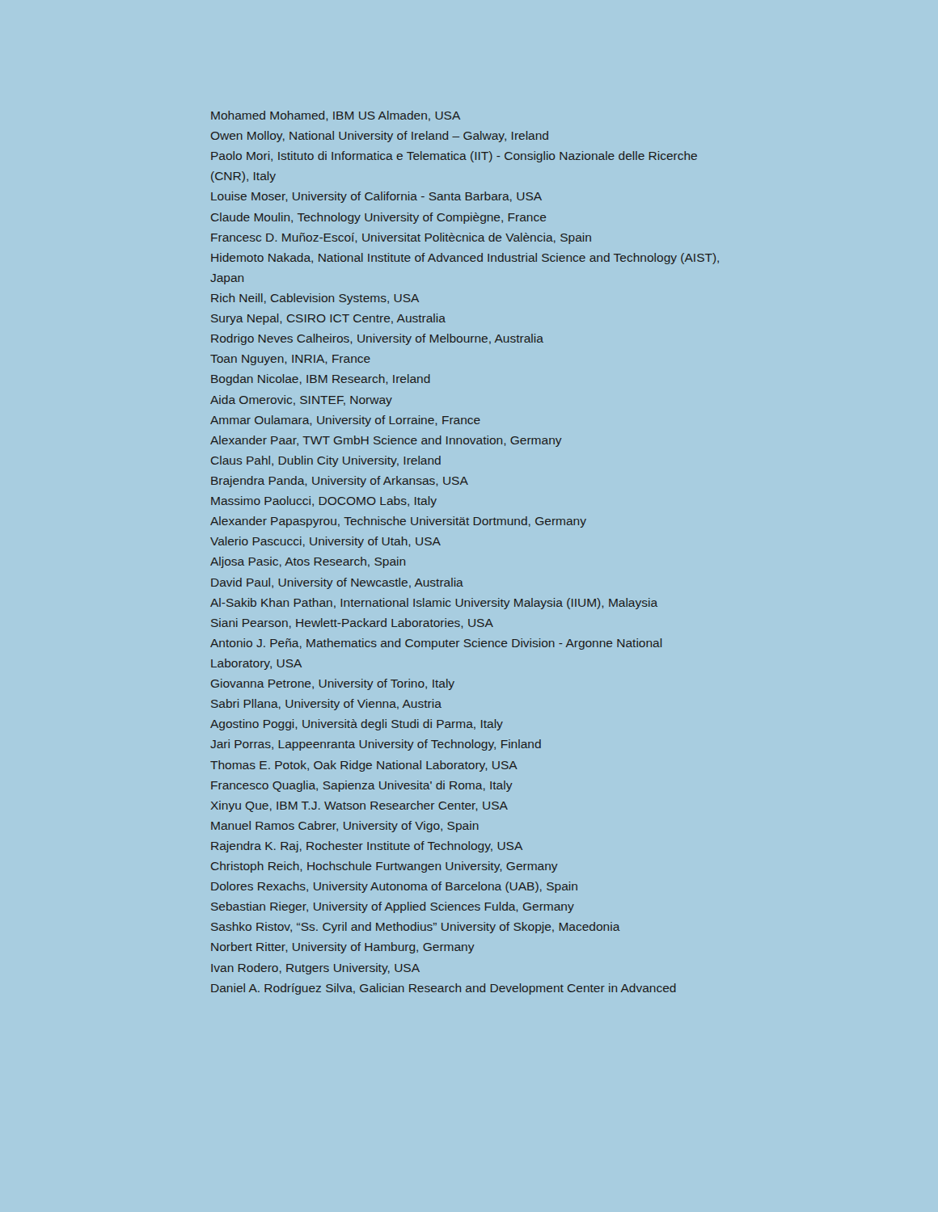Mohamed Mohamed, IBM US Almaden, USA
Owen Molloy, National University of Ireland – Galway, Ireland
Paolo Mori, Istituto di Informatica e Telematica (IIT) - Consiglio Nazionale delle Ricerche (CNR), Italy
Louise Moser, University of California - Santa Barbara, USA
Claude Moulin, Technology University of Compiègne, France
Francesc D. Muñoz-Escoí, Universitat Politècnica de València, Spain
Hidemoto Nakada, National Institute of Advanced Industrial Science and Technology (AIST), Japan
Rich Neill, Cablevision Systems, USA
Surya Nepal, CSIRO ICT Centre, Australia
Rodrigo Neves Calheiros, University of Melbourne, Australia
Toan Nguyen, INRIA, France
Bogdan Nicolae, IBM Research, Ireland
Aida Omerovic, SINTEF, Norway
Ammar Oulamara, University of Lorraine, France
Alexander Paar, TWT GmbH Science and Innovation, Germany
Claus Pahl, Dublin City University, Ireland
Brajendra Panda, University of Arkansas, USA
Massimo Paolucci, DOCOMO Labs, Italy
Alexander Papaspyrou, Technische Universität Dortmund, Germany
Valerio Pascucci, University of Utah, USA
Aljosa Pasic, Atos Research, Spain
David Paul, University of Newcastle, Australia
Al-Sakib Khan Pathan, International Islamic University Malaysia (IIUM), Malaysia
Siani Pearson, Hewlett-Packard Laboratories, USA
Antonio J. Peña, Mathematics and Computer Science Division - Argonne National Laboratory, USA
Giovanna Petrone, University of Torino, Italy
Sabri Pllana, University of Vienna, Austria
Agostino Poggi, Università degli Studi di Parma, Italy
Jari Porras, Lappeenranta University of Technology, Finland
Thomas E. Potok, Oak Ridge National Laboratory, USA
Francesco Quaglia, Sapienza Univesita' di Roma, Italy
Xinyu Que, IBM T.J. Watson Researcher Center, USA
Manuel Ramos Cabrer, University of Vigo, Spain
Rajendra K. Raj, Rochester Institute of Technology, USA
Christoph Reich, Hochschule Furtwangen University, Germany
Dolores Rexachs, University Autonoma of Barcelona (UAB), Spain
Sebastian Rieger, University of Applied Sciences Fulda, Germany
Sashko Ristov, “Ss. Cyril and Methodius” University of Skopje, Macedonia
Norbert Ritter, University of Hamburg, Germany
Ivan Rodero, Rutgers University, USA
Daniel A. Rodríguez Silva, Galician Research and Development Center in Advanced